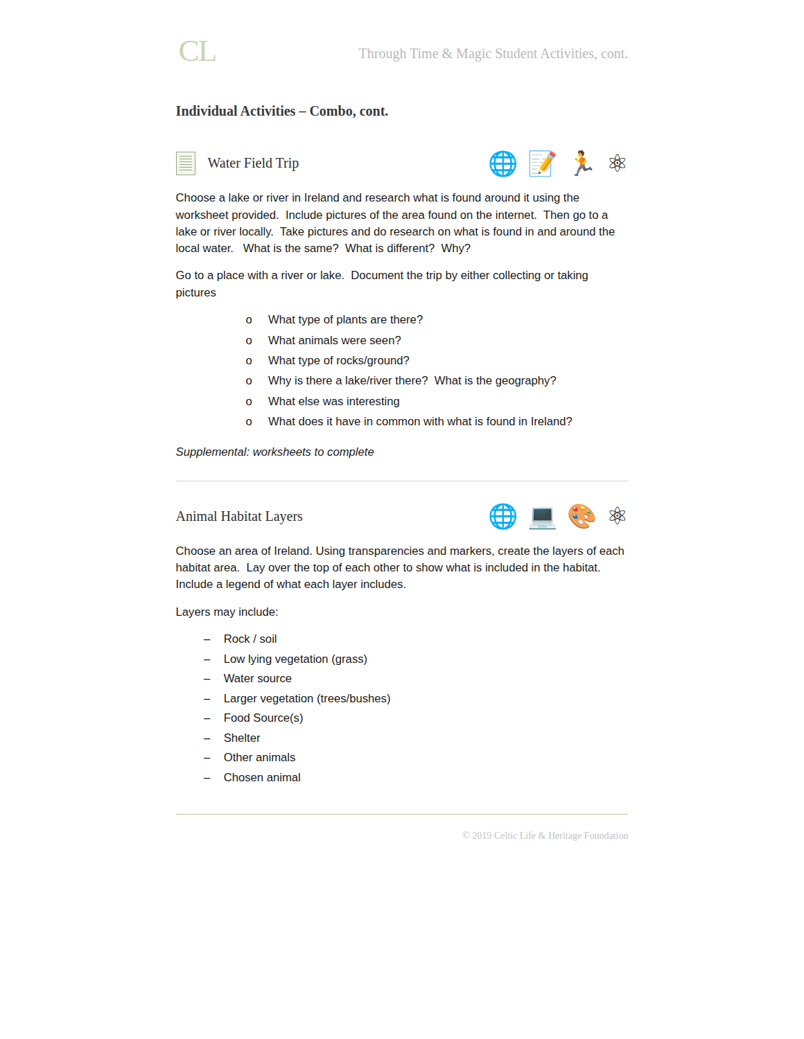CL
Through Time & Magic Student Activities, cont.
Individual Activities – Combo, cont.
Water Field Trip
🌐 📝 🏃 ⚛
Choose a lake or river in Ireland and research what is found around it using the worksheet provided. Include pictures of the area found on the internet. Then go to a lake or river locally. Take pictures and do research on what is found in and around the local water. What is the same? What is different? Why?
Go to a place with a river or lake. Document the trip by either collecting or taking pictures
What type of plants are there?
What animals were seen?
What type of rocks/ground?
Why is there a lake/river there? What is the geography?
What else was interesting
What does it have in common with what is found in Ireland?
Supplemental: worksheets to complete
Animal Habitat Layers
🌐 💻 🎨 ⚛
Choose an area of Ireland. Using transparencies and markers, create the layers of each habitat area. Lay over the top of each other to show what is included in the habitat. Include a legend of what each layer includes.
Layers may include:
Rock / soil
Low lying vegetation (grass)
Water source
Larger vegetation (trees/bushes)
Food Source(s)
Shelter
Other animals
Chosen animal
© 2019 Celtic Life & Heritage Foundation